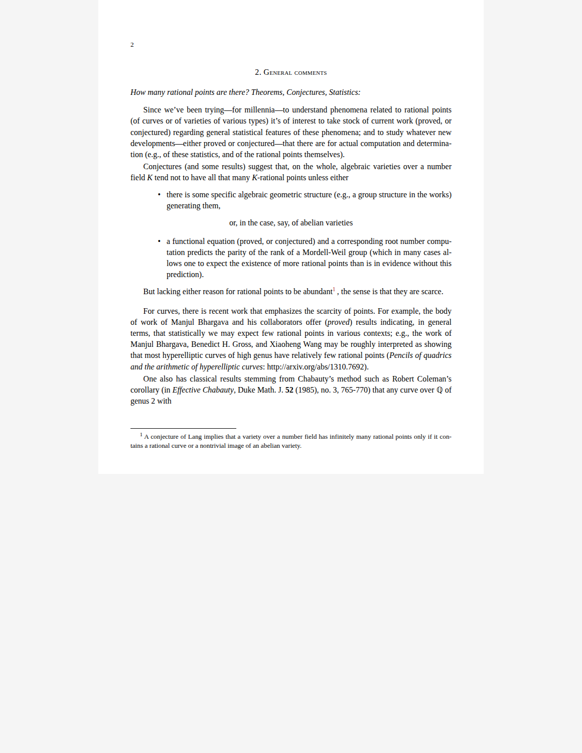2
2. General comments
How many rational points are there? Theorems, Conjectures, Statistics:
Since we’ve been trying—for millennia—to understand phenomena related to rational points (of curves or of varieties of various types) it’s of interest to take stock of current work (proved, or conjectured) regarding general statistical features of these phenomena; and to study whatever new developments—either proved or conjectured—that there are for actual computation and determination (e.g., of these statistics, and of the rational points themselves).
Conjectures (and some results) suggest that, on the whole, algebraic varieties over a number field K tend not to have all that many K-rational points unless either
there is some specific algebraic geometric structure (e.g., a group structure in the works) generating them,
or, in the case, say, of abelian varieties
a functional equation (proved, or conjectured) and a corresponding root number computation predicts the parity of the rank of a Mordell-Weil group (which in many cases allows one to expect the existence of more rational points than is in evidence without this prediction).
But lacking either reason for rational points to be abundant1 , the sense is that they are scarce.
For curves, there is recent work that emphasizes the scarcity of points. For example, the body of work of Manjul Bhargava and his collaborators offer (proved) results indicating, in general terms, that statistically we may expect few rational points in various contexts; e.g., the work of Manjul Bhargava, Benedict H. Gross, and Xiaoheng Wang may be roughly interpreted as showing that most hyperelliptic curves of high genus have relatively few rational points (Pencils of quadrics and the arithmetic of hyperelliptic curves: http://arxiv.org/abs/1310.7692).
One also has classical results stemming from Chabauty’s method such as Robert Coleman’s corollary (in Effective Chabauty, Duke Math. J. 52 (1985), no. 3, 765-770) that any curve over ℚ of genus 2 with
1 A conjecture of Lang implies that a variety over a number field has infinitely many rational points only if it contains a rational curve or a nontrivial image of an abelian variety.